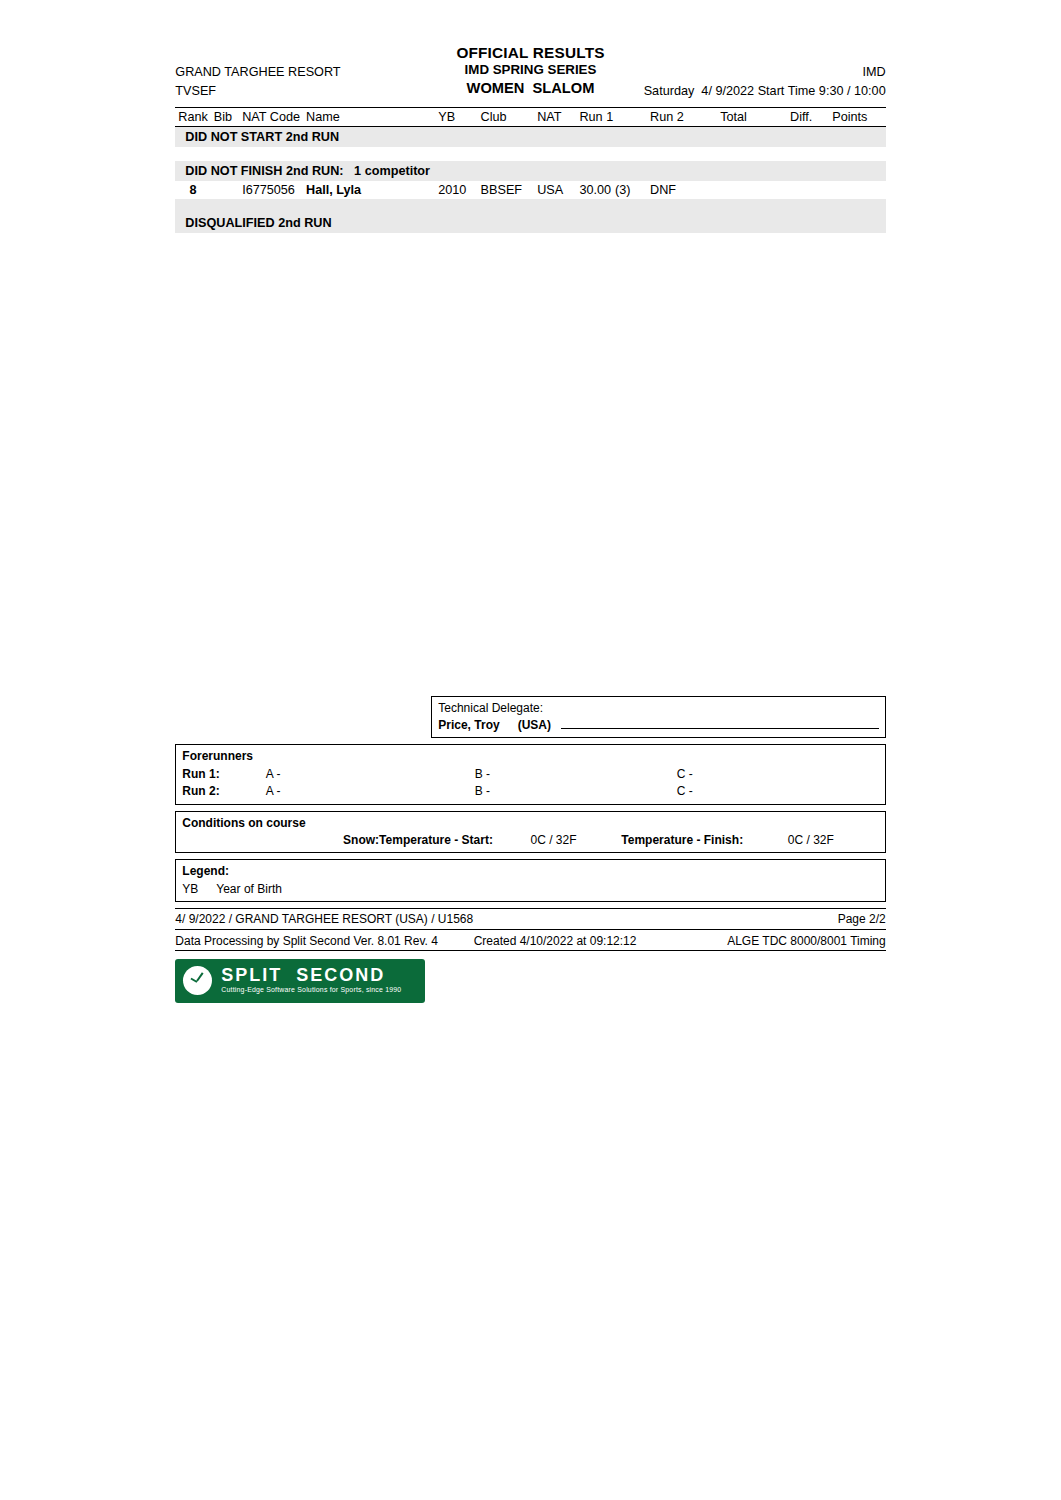OFFICIAL RESULTS
IMD SPRING SERIES
WOMEN SLALOM
GRAND TARGHEE RESORT
TVSEF
IMD
Saturday 4/ 9/2022 Start Time 9:30 / 10:00
| Rank | Bib | NAT Code | Name | YB | Club | NAT | Run 1 | Run 2 | Total | Diff. | Points |
| --- | --- | --- | --- | --- | --- | --- | --- | --- | --- | --- | --- |
| DID NOT START 2nd RUN |
| DID NOT FINISH 2nd RUN: 1 competitor |
| 8 | | I6775056 | Hall, Lyla | 2010 | BBSEF | USA | 30.00 (3) | DNF | | | |
| DISQUALIFIED 2nd RUN |
Technical Delegate:
Price, Troy (USA)
Forerunners
| Run 1: | A - | B - | C - |
| Run 2: | A - | B - | C - |
Conditions on course
| Snow: | Temperature - Start: | 0C / 32F | Temperature - Finish: | 0C / 32F |
Legend:
YBYear of Birth
4/ 9/2022 / GRAND TARGHEE RESORT (USA) / U1568 Page 2/2
Data Processing by Split Second Ver. 8.01 Rev. 4 Created 4/10/2022 at 09:12:12 ALGE TDC 8000/8001 Timing
SPLIT SECOND
Cutting-Edge Software Solutions for Sports, since 1990